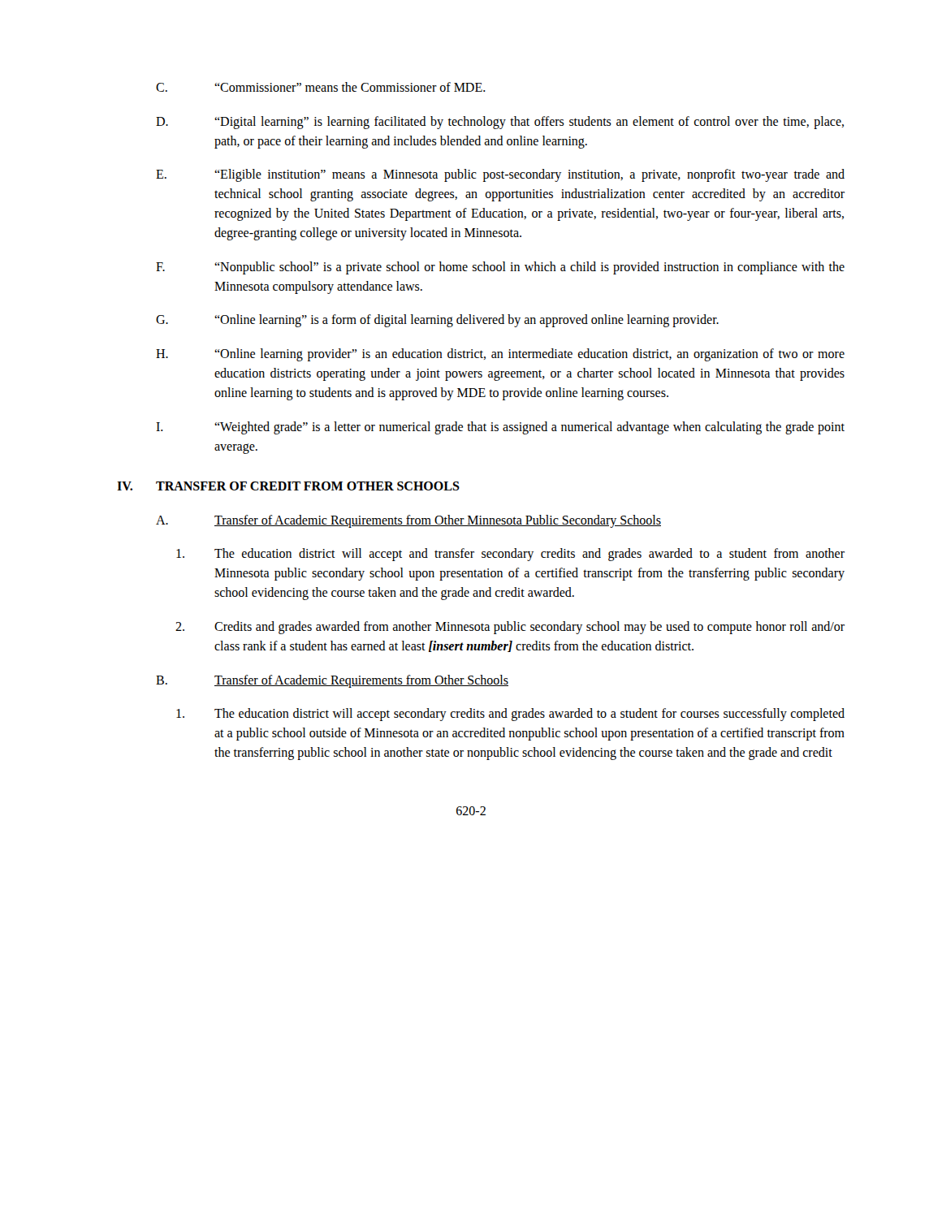C. “Commissioner” means the Commissioner of MDE.
D. “Digital learning” is learning facilitated by technology that offers students an element of control over the time, place, path, or pace of their learning and includes blended and online learning.
E. “Eligible institution” means a Minnesota public post-secondary institution, a private, nonprofit two-year trade and technical school granting associate degrees, an opportunities industrialization center accredited by an accreditor recognized by the United States Department of Education, or a private, residential, two-year or four-year, liberal arts, degree-granting college or university located in Minnesota.
F. “Nonpublic school” is a private school or home school in which a child is provided instruction in compliance with the Minnesota compulsory attendance laws.
G. “Online learning” is a form of digital learning delivered by an approved online learning provider.
H. “Online learning provider” is an education district, an intermediate education district, an organization of two or more education districts operating under a joint powers agreement, or a charter school located in Minnesota that provides online learning to students and is approved by MDE to provide online learning courses.
I. “Weighted grade” is a letter or numerical grade that is assigned a numerical advantage when calculating the grade point average.
IV. TRANSFER OF CREDIT FROM OTHER SCHOOLS
A. Transfer of Academic Requirements from Other Minnesota Public Secondary Schools
1. The education district will accept and transfer secondary credits and grades awarded to a student from another Minnesota public secondary school upon presentation of a certified transcript from the transferring public secondary school evidencing the course taken and the grade and credit awarded.
2. Credits and grades awarded from another Minnesota public secondary school may be used to compute honor roll and/or class rank if a student has earned at least [insert number] credits from the education district.
B. Transfer of Academic Requirements from Other Schools
1. The education district will accept secondary credits and grades awarded to a student for courses successfully completed at a public school outside of Minnesota or an accredited nonpublic school upon presentation of a certified transcript from the transferring public school in another state or nonpublic school evidencing the course taken and the grade and credit
620-2